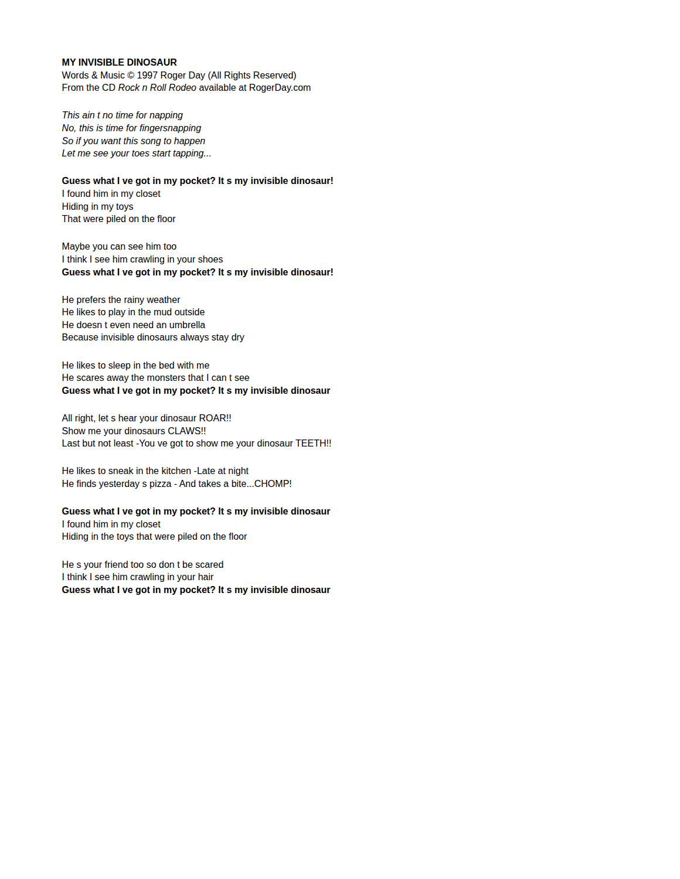My Invisible Dinosaur
Words & Music © 1997 Roger Day (All Rights Reserved)
From the CD Rock n Roll Rodeo available at RogerDay.com
This ain t no time for napping
No, this is time for fingersnapping
So if you want this song to happen
Let me see your toes start tapping...
Guess what I ve got in my pocket? It s my invisible dinosaur!
I found him in my closet
Hiding in my toys
That were piled on the floor
Maybe you can see him too
I think I see him crawling in your shoes
Guess what I ve got in my pocket? It s my invisible dinosaur!
He prefers the rainy weather
He likes to play in the mud outside
He doesn t even need an umbrella
Because invisible dinosaurs always stay dry
He likes to sleep in the bed with me
He scares away the monsters that I can t see
Guess what I ve got in my pocket? It s my invisible dinosaur
All right, let s hear your dinosaur ROAR!!
Show me your dinosaurs CLAWS!!
Last but not least -You ve got to show me your dinosaur TEETH!!
He likes to sneak in the kitchen -Late at night
He finds yesterday s pizza - And takes a bite...CHOMP!
Guess what I ve got in my pocket? It s my invisible dinosaur
I found him in my closet
Hiding in the toys that were piled on the floor
He s your friend too so don t be scared
I think I see him crawling in your hair
Guess what I ve got in my pocket? It s my invisible dinosaur